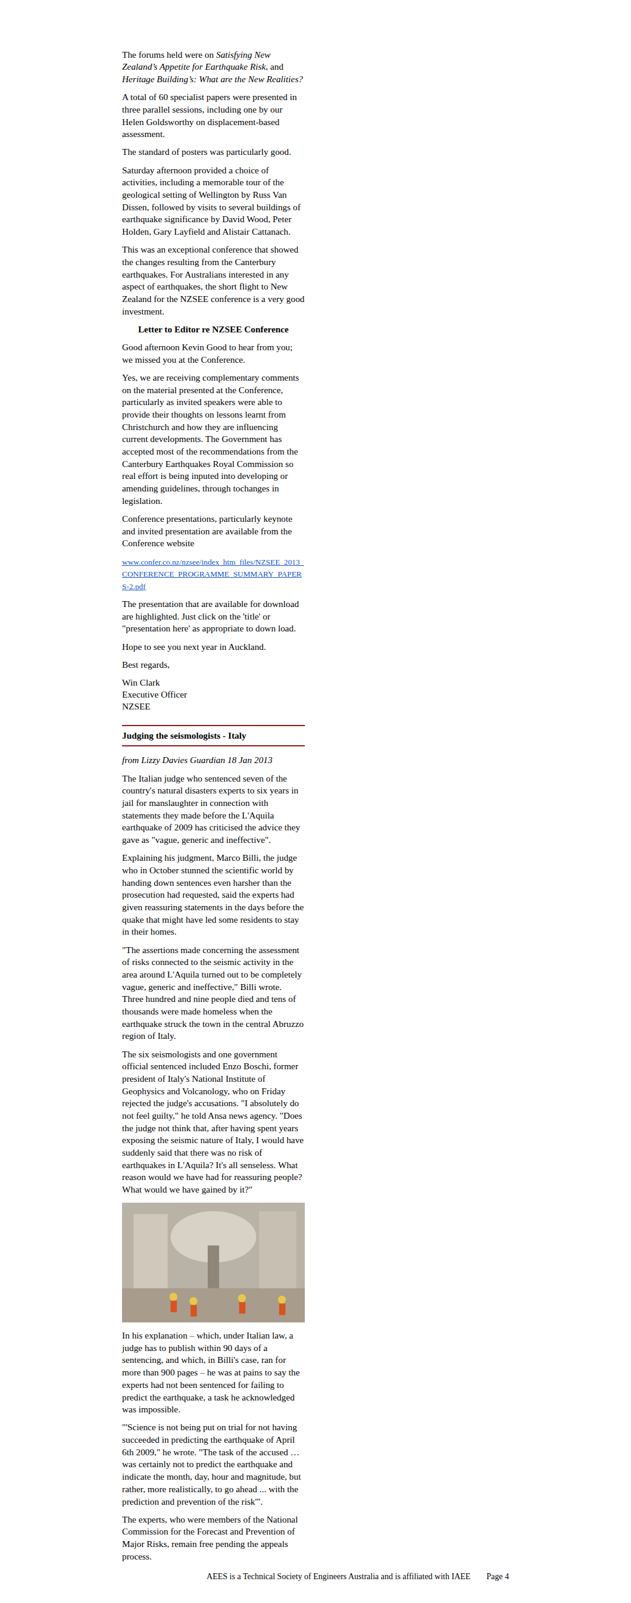The forums held were on Satisfying New Zealand’s Appetite for Earthquake Risk, and Heritage Building’s: What are the New Realities?
A total of 60 specialist papers were presented in three parallel sessions, including one by our Helen Goldsworthy on displacement-based assessment.
The standard of posters was particularly good.
Saturday afternoon provided a choice of activities, including a memorable tour of the geological setting of Wellington by Russ Van Dissen, followed by visits to several buildings of earthquake significance by David Wood, Peter Holden, Gary Layfield and Alistair Cattanach.
This was an exceptional conference that showed the changes resulting from the Canterbury earthquakes. For Australians interested in any aspect of earthquakes, the short flight to New Zealand for the NZSEE conference is a very good investment.
Letter to Editor re NZSEE Conference
Good afternoon Kevin Good to hear from you; we missed you at the Conference.
Yes, we are receiving complementary comments on the material presented at the Conference, particularly as invited speakers were able to provide their thoughts on lessons learnt from Christchurch and how they are influencing current developments. The Government has accepted most of the recommendations from the Canterbury Earthquakes Royal Commission so real effort is being inputed into developing or amending guidelines, through tochanges in legislation.
Conference presentations, particularly keynote and invited presentation are available from the Conference website
www.confer.co.nz/nzsee/index_htm_files/NZSEE_2013_CONFERENCE_PROGRAMME_SUMMARY_PAPERS-2.pdf
The presentation that are available for download are highlighted. Just click on the 'title' or "presentation here' as appropriate to down load.
Hope to see you next year in Auckland.
Best regards,
Win Clark
Executive Officer
NZSEE
Judging the seismologists - Italy
from Lizzy Davies Guardian 18 Jan 2013
The Italian judge who sentenced seven of the country's natural disasters experts to six years in jail for manslaughter in connection with statements they made before the L'Aquila earthquake of 2009 has criticised the advice they gave as "vague, generic and ineffective".
Explaining his judgment, Marco Billi, the judge who in October stunned the scientific world by handing down sentences even harsher than the prosecution had requested, said the experts had given reassuring statements in the days before the quake that might have led some residents to stay in their homes.
"The assertions made concerning the assessment of risks connected to the seismic activity in the area around L'Aquila turned out to be completely vague, generic and ineffective," Billi wrote. Three hundred and nine people died and tens of thousands were made homeless when the earthquake struck the town in the central Abruzzo region of Italy.
The six seismologists and one government official sentenced included Enzo Boschi, former president of Italy's National Institute of Geophysics and Volcanology, who on Friday rejected the judge's accusations. "I absolutely do not feel guilty," he told Ansa news agency. "Does the judge not think that, after having spent years exposing the seismic nature of Italy, I would have suddenly said that there was no risk of earthquakes in L'Aquila? It's all senseless. What reason would we have had for reassuring people? What would we have gained by it?"
In his explanation – which, under Italian law, a judge has to publish within 90 days of a sentencing, and which, in Billi's case, ran for more than 900 pages – he was at pains to say the experts had not been sentenced for failing to predict the earthquake, a task he acknowledged was impossible.
"'Science is not being put on trial for not having succeeded in predicting the earthquake of April 6th 2009," he wrote. "The task of the accused … was certainly not to predict the earthquake and indicate the month, day, hour and magnitude, but rather, more realistically, to go ahead ... with the prediction and prevention of the risk'".
The experts, who were members of the National Commission for the Forecast and Prevention of Major Risks, remain free pending the appeals process.
AEES is a Technical Society of Engineers Australia and is affiliated with IAEE
Page 4